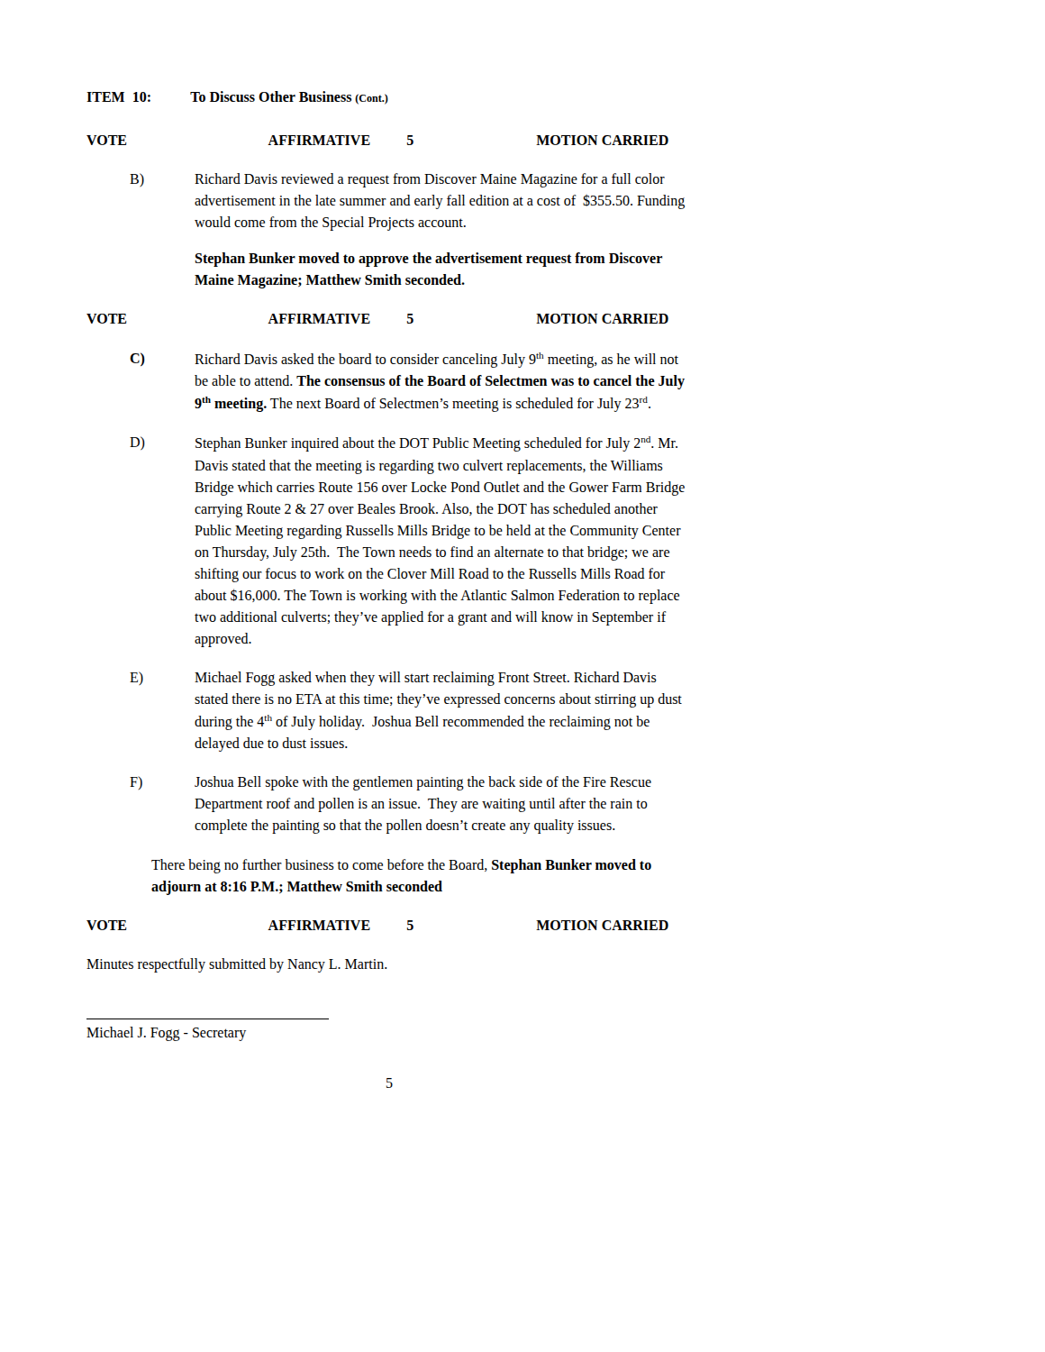ITEM 10: To Discuss Other Business (Cont.)
VOTE AFFIRMATIVE 5 MOTION CARRIED
B)
Richard Davis reviewed a request from Discover Maine Magazine for a full color advertisement in the late summer and early fall edition at a cost of $355.50. Funding would come from the Special Projects account.
Stephan Bunker moved to approve the advertisement request from Discover Maine Magazine; Matthew Smith seconded.
VOTE AFFIRMATIVE 5 MOTION CARRIED
C)
Richard Davis asked the board to consider canceling July 9th meeting, as he will not be able to attend. The consensus of the Board of Selectmen was to cancel the July 9th meeting. The next Board of Selectmen’s meeting is scheduled for July 23rd.
D)
Stephan Bunker inquired about the DOT Public Meeting scheduled for July 2nd. Mr. Davis stated that the meeting is regarding two culvert replacements, the Williams Bridge which carries Route 156 over Locke Pond Outlet and the Gower Farm Bridge carrying Route 2 & 27 over Beales Brook. Also, the DOT has scheduled another Public Meeting regarding Russells Mills Bridge to be held at the Community Center on Thursday, July 25th. The Town needs to find an alternate to that bridge; we are shifting our focus to work on the Clover Mill Road to the Russells Mills Road for about $16,000. The Town is working with the Atlantic Salmon Federation to replace two additional culverts; they’ve applied for a grant and will know in September if approved.
E)
Michael Fogg asked when they will start reclaiming Front Street. Richard Davis stated there is no ETA at this time; they’ve expressed concerns about stirring up dust during the 4th of July holiday. Joshua Bell recommended the reclaiming not be delayed due to dust issues.
F)
Joshua Bell spoke with the gentlemen painting the back side of the Fire Rescue Department roof and pollen is an issue. They are waiting until after the rain to complete the painting so that the pollen doesn’t create any quality issues.
There being no further business to come before the Board, Stephan Bunker moved to adjourn at 8:16 P.M.; Matthew Smith seconded
VOTE AFFIRMATIVE 5 MOTION CARRIED
Minutes respectfully submitted by Nancy L. Martin.
Michael J. Fogg - Secretary
5